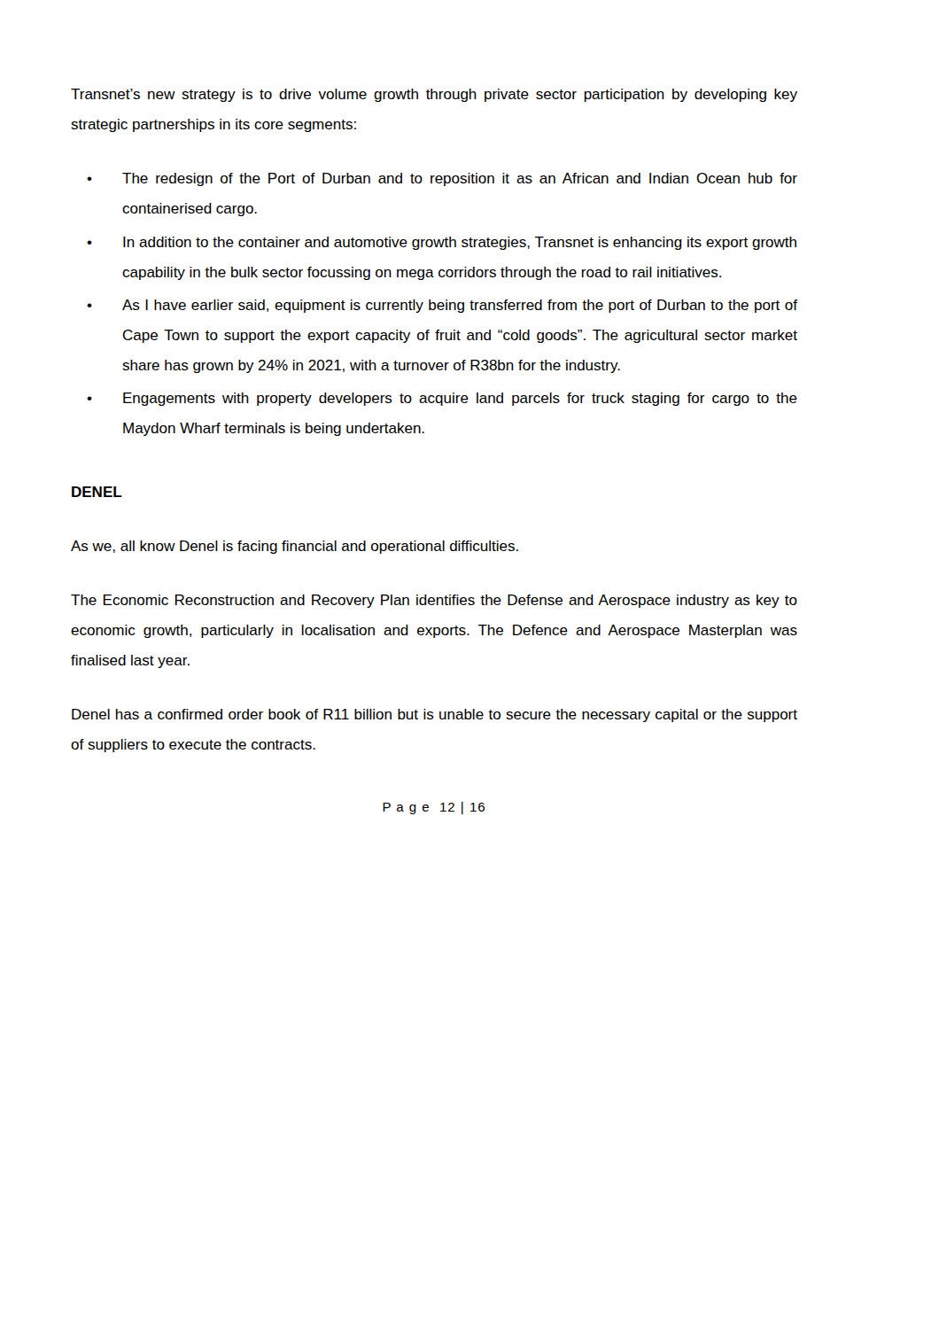Transnet’s new strategy is to drive volume growth through private sector participation by developing key strategic partnerships in its core segments:
The redesign of the Port of Durban and to reposition it as an African and Indian Ocean hub for containerised cargo.
In addition to the container and automotive growth strategies, Transnet is enhancing its export growth capability in the bulk sector focussing on mega corridors through the road to rail initiatives.
As I have earlier said, equipment is currently being transferred from the port of Durban to the port of Cape Town to support the export capacity of fruit and “cold goods”. The agricultural sector market share has grown by 24% in 2021, with a turnover of R38bn for the industry.
Engagements with property developers to acquire land parcels for truck staging for cargo to the Maydon Wharf terminals is being undertaken.
DENEL
As we, all know Denel is facing financial and operational difficulties.
The Economic Reconstruction and Recovery Plan identifies the Defense and Aerospace industry as key to economic growth, particularly in localisation and exports. The Defence and Aerospace Masterplan was finalised last year.
Denel has a confirmed order book of R11 billion but is unable to secure the necessary capital or the support of suppliers to execute the contracts.
P a g e 12 | 16